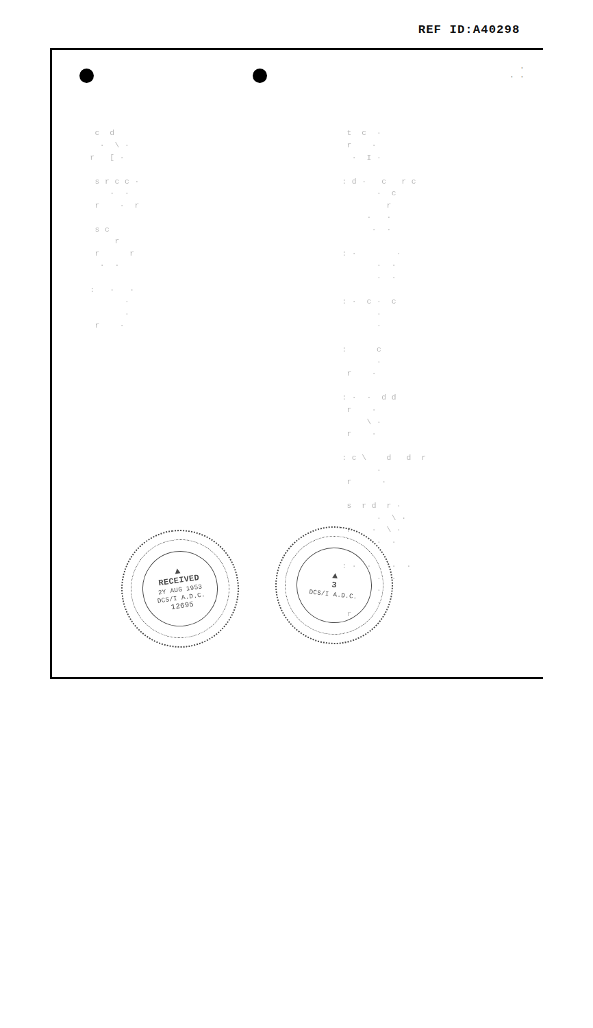REF ID:A40298
·
· ·
The body text of this document is faded and illegible in the source image.
c d · \ · r [ · s r c c · · · r · r s c r r r · · : · · · · r ·
t c · r · · I · : d · c r c · c r · · · · : · · · · · · : · c · c · · : c · r · : · · d d r · \ · r · : c \ d d r · r · s r d r · · \ · r · \ · · · : · · · · · · · · r
▲
RECEIVED
2Y AUG 1953
DCS/I A.D.C.
12695
▲
3
DCS/I A.D.C.